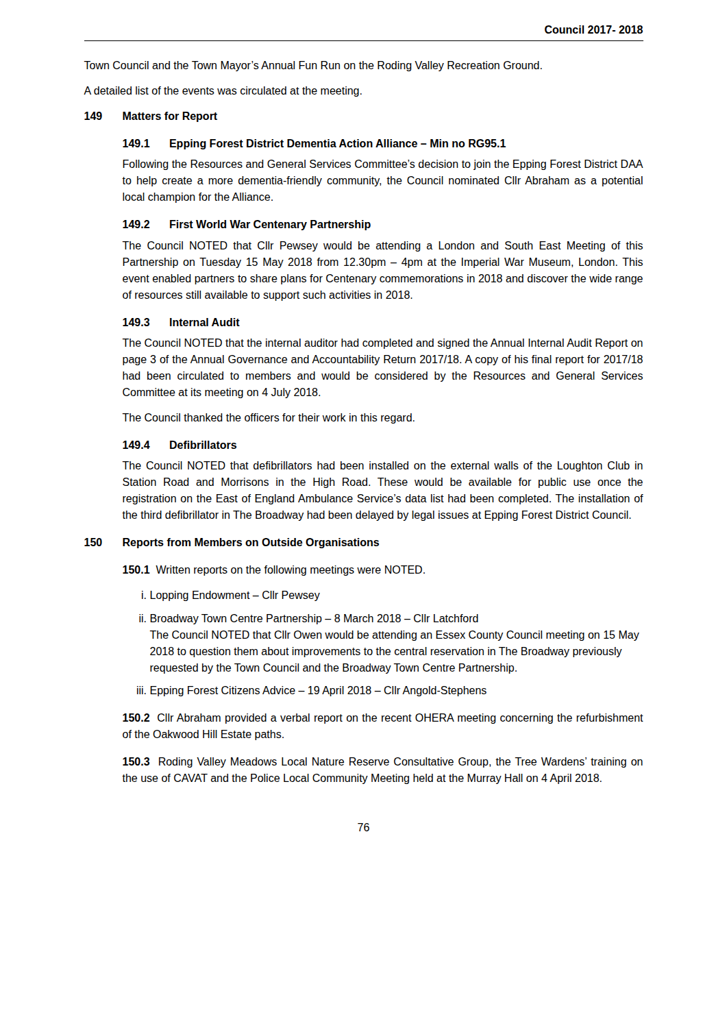Council 2017- 2018
Town Council and the Town Mayor’s Annual Fun Run on the Roding Valley Recreation Ground.
A detailed list of the events was circulated at the meeting.
149
Matters for Report
149.1 Epping Forest District Dementia Action Alliance – Min no RG95.1
Following the Resources and General Services Committee’s decision to join the Epping Forest District DAA to help create a more dementia-friendly community, the Council nominated Cllr Abraham as a potential local champion for the Alliance.
149.2 First World War Centenary Partnership
The Council NOTED that Cllr Pewsey would be attending a London and South East Meeting of this Partnership on Tuesday 15 May 2018 from 12.30pm – 4pm at the Imperial War Museum, London. This event enabled partners to share plans for Centenary commemorations in 2018 and discover the wide range of resources still available to support such activities in 2018.
149.3 Internal Audit
The Council NOTED that the internal auditor had completed and signed the Annual Internal Audit Report on page 3 of the Annual Governance and Accountability Return 2017/18. A copy of his final report for 2017/18 had been circulated to members and would be considered by the Resources and General Services Committee at its meeting on 4 July 2018.
The Council thanked the officers for their work in this regard.
149.4 Defibrillators
The Council NOTED that defibrillators had been installed on the external walls of the Loughton Club in Station Road and Morrisons in the High Road. These would be available for public use once the registration on the East of England Ambulance Service’s data list had been completed. The installation of the third defibrillator in The Broadway had been delayed by legal issues at Epping Forest District Council.
150
Reports from Members on Outside Organisations
150.1 Written reports on the following meetings were NOTED.
Lopping Endowment – Cllr Pewsey
Broadway Town Centre Partnership – 8 March 2018 – Cllr Latchford
The Council NOTED that Cllr Owen would be attending an Essex County Council meeting on 15 May 2018 to question them about improvements to the central reservation in The Broadway previously requested by the Town Council and the Broadway Town Centre Partnership.
Epping Forest Citizens Advice – 19 April 2018 – Cllr Angold-Stephens
150.2 Cllr Abraham provided a verbal report on the recent OHERA meeting concerning the refurbishment of the Oakwood Hill Estate paths.
150.3 Roding Valley Meadows Local Nature Reserve Consultative Group, the Tree Wardens’ training on the use of CAVAT and the Police Local Community Meeting held at the Murray Hall on 4 April 2018.
76